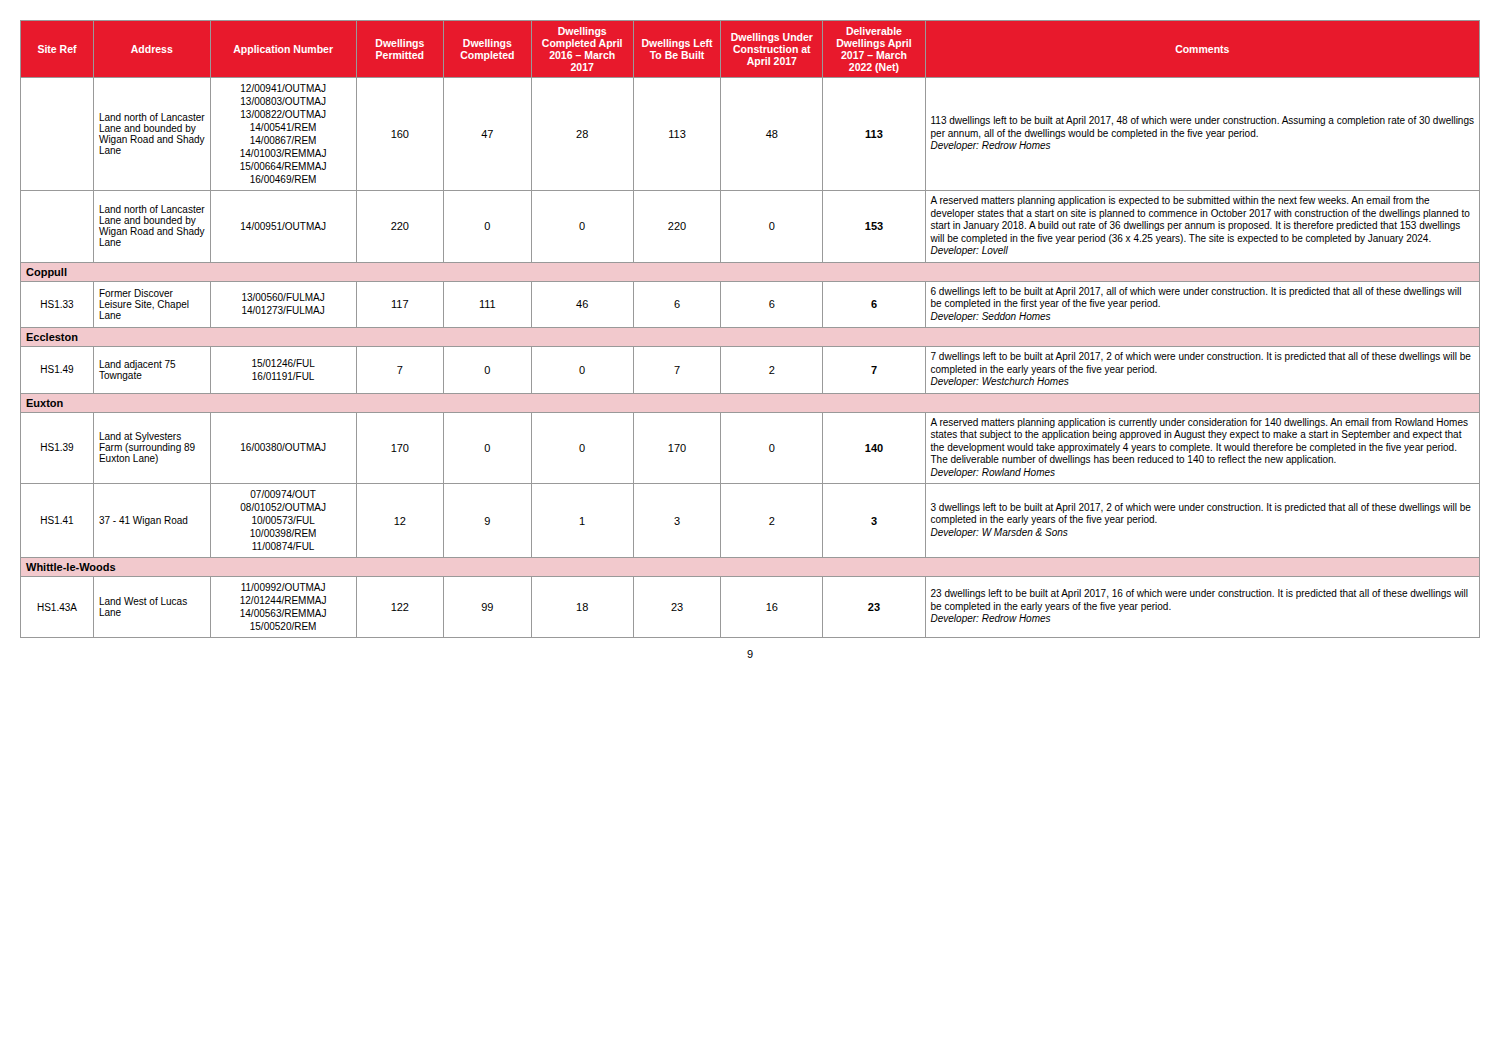| Site Ref | Address | Application Number | Dwellings Permitted | Dwellings Completed | Dwellings Completed April 2016 – March 2017 | Dwellings Left To Be Built | Dwellings Under Construction at April 2017 | Deliverable Dwellings April 2017 – March 2022 (Net) | Comments |
| --- | --- | --- | --- | --- | --- | --- | --- | --- | --- |
| | Land north of Lancaster Lane and bounded by Wigan Road and Shady Lane | 12/00941/OUTMAJ 13/00803/OUTMAJ 13/00822/OUTMAJ 14/00541/REM 14/00867/REM 14/01003/REMMAJ 15/00664/REMMAJ 16/00469/REM | 160 | 47 | 28 | 113 | 48 | 113 | 113 dwellings left to be built at April 2017, 48 of which were under construction. Assuming a completion rate of 30 dwellings per annum, all of the dwellings would be completed in the five year period. Developer: Redrow Homes |
| | Land north of Lancaster Lane and bounded by Wigan Road and Shady Lane | 14/00951/OUTMAJ | 220 | 0 | 0 | 220 | 0 | 153 | A reserved matters planning application is expected to be submitted within the next few weeks. An email from the developer states that a start on site is planned to commence in October 2017 with construction of the dwellings planned to start in January 2018. A build out rate of 36 dwellings per annum is proposed. It is therefore predicted that 153 dwellings will be completed in the five year period (36 x 4.25 years). The site is expected to be completed by January 2024. Developer: Lovell |
| Coppull |
| HS1.33 | Former Discover Leisure Site, Chapel Lane | 13/00560/FULMAJ 14/01273/FULMAJ | 117 | 111 | 46 | 6 | 6 | 6 | 6 dwellings left to be built at April 2017, all of which were under construction. It is predicted that all of these dwellings will be completed in the first year of the five year period. Developer: Seddon Homes |
| Eccleston |
| HS1.49 | Land adjacent 75 Towngate | 15/01246/FUL 16/01191/FUL | 7 | 0 | 0 | 7 | 2 | 7 | 7 dwellings left to be built at April 2017, 2 of which were under construction. It is predicted that all of these dwellings will be completed in the early years of the five year period. Developer: Westchurch Homes |
| Euxton |
| HS1.39 | Land at Sylvesters Farm (surrounding 89 Euxton Lane) | 16/00380/OUTMAJ | 170 | 0 | 0 | 170 | 0 | 140 | A reserved matters planning application is currently under consideration for 140 dwellings. An email from Rowland Homes states that subject to the application being approved in August they expect to make a start in September and expect that the development would take approximately 4 years to complete. It would therefore be completed in the five year period. The deliverable number of dwellings has been reduced to 140 to reflect the new application. Developer: Rowland Homes |
| HS1.41 | 37 - 41 Wigan Road | 07/00974/OUT 08/01052/OUTMAJ 10/00573/FUL 10/00398/REM 11/00874/FUL | 12 | 9 | 1 | 3 | 2 | 3 | 3 dwellings left to be built at April 2017, 2 of which were under construction. It is predicted that all of these dwellings will be completed in the early years of the five year period. Developer: W Marsden & Sons |
| Whittle-le-Woods |
| HS1.43A | Land West of Lucas Lane | 11/00992/OUTMAJ 12/01244/REMMAJ 14/00563/REMMAJ 15/00520/REM | 122 | 99 | 18 | 23 | 16 | 23 | 23 dwellings left to be built at April 2017, 16 of which were under construction. It is predicted that all of these dwellings will be completed in the early years of the five year period. Developer: Redrow Homes |
9